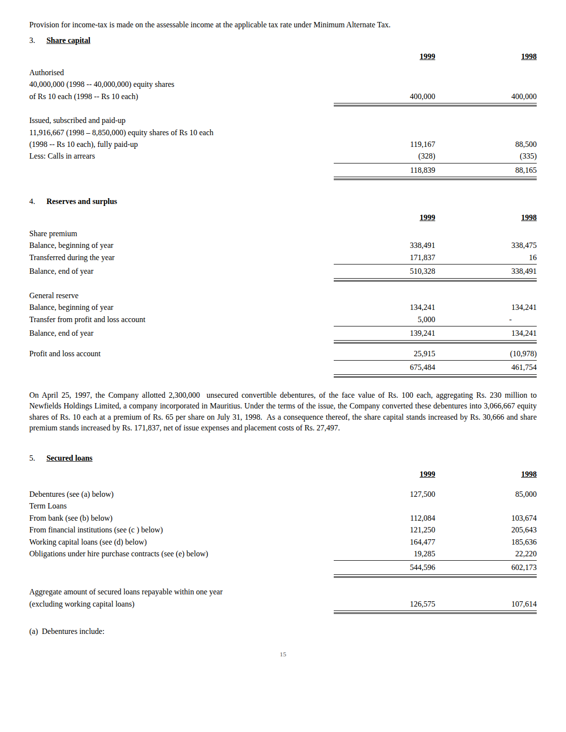Provision for income-tax is made on the assessable income at the applicable tax rate under Minimum Alternate Tax.
3. Share capital
| | 1999 | 1998 |
| Authorised | | |
| 40,000,000 (1998 -- 40,000,000) equity shares | | |
| of Rs 10 each (1998 -- Rs 10 each) | 400,000 | 400,000 |
| Issued, subscribed and paid-up | | |
| 11,916,667 (1998 – 8,850,000) equity shares of Rs 10 each | | |
| (1998 -- Rs 10 each), fully paid-up | 119,167 | 88,500 |
| Less: Calls in arrears | (328) | (335) |
| | 118,839 | 88,165 |
4. Reserves and surplus
| | 1999 | 1998 |
| Share premium | | |
| Balance, beginning of year | 338,491 | 338,475 |
| Transferred during the year | 171,837 | 16 |
| Balance, end of year | 510,328 | 338,491 |
| General reserve | | |
| Balance, beginning of year | 134,241 | 134,241 |
| Transfer from profit and loss account | 5,000 | - |
| Balance, end of year | 139,241 | 134,241 |
| Profit and loss account | 25,915 | (10,978) |
| | 675,484 | 461,754 |
On April 25, 1997, the Company allotted 2,300,000 unsecured convertible debentures, of the face value of Rs. 100 each, aggregating Rs. 230 million to Newfields Holdings Limited, a company incorporated in Mauritius. Under the terms of the issue, the Company converted these debentures into 3,066,667 equity shares of Rs. 10 each at a premium of Rs. 65 per share on July 31, 1998. As a consequence thereof, the share capital stands increased by Rs. 30,666 and share premium stands increased by Rs. 171,837, net of issue expenses and placement costs of Rs. 27,497.
5. Secured loans
| | 1999 | 1998 |
| Debentures (see (a) below) | 127,500 | 85,000 |
| Term Loans | | |
| From bank (see (b) below) | 112,084 | 103,674 |
| From financial institutions (see (c ) below) | 121,250 | 205,643 |
| Working capital loans (see (d) below) | 164,477 | 185,636 |
| Obligations under hire purchase contracts (see (e) below) | 19,285 | 22,220 |
| | 544,596 | 602,173 |
| Aggregate amount of secured loans repayable within one year | | |
| (excluding working capital loans) | 126,575 | 107,614 |
(a) Debentures include:
15